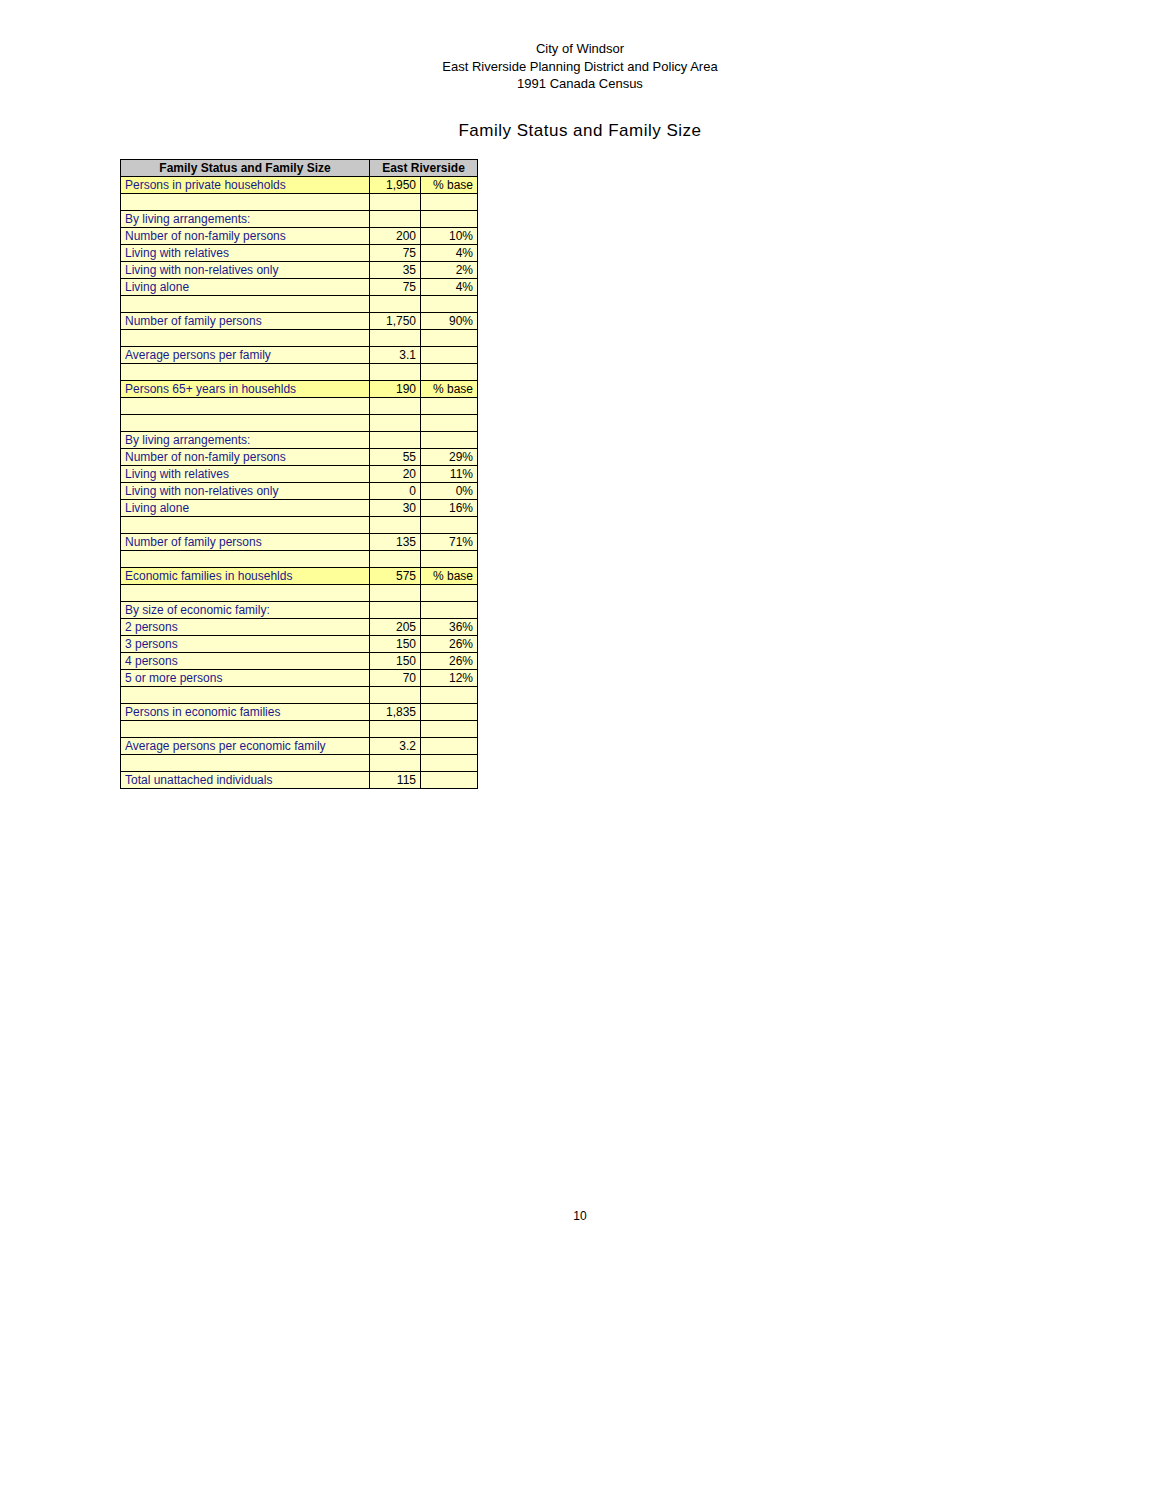City of Windsor
East Riverside Planning District and Policy Area
1991 Canada Census
Family Status and Family Size
| Family Status and Family Size | East Riverside |
| --- | --- |
| Persons in private households | 1,950 | % base |
| By living arrangements: | | |
| Number of non-family persons | 200 | 10% |
| Living with relatives | 75 | 4% |
| Living with non-relatives only | 35 | 2% |
| Living alone | 75 | 4% |
| Number of family persons | 1,750 | 90% |
| Average persons per family | 3.1 | |
| Persons 65+ years in househlds | 190 | % base |
| By living arrangements: | | |
| Number of non-family persons | 55 | 29% |
| Living with relatives | 20 | 11% |
| Living with non-relatives only | 0 | 0% |
| Living alone | 30 | 16% |
| Number of family persons | 135 | 71% |
| Economic families in househlds | 575 | % base |
| By size of economic family: | | |
| 2 persons | 205 | 36% |
| 3 persons | 150 | 26% |
| 4 persons | 150 | 26% |
| 5 or more persons | 70 | 12% |
| Persons in economic families | 1,835 | |
| Average persons per economic family | 3.2 | |
| Total unattached individuals | 115 | |
10